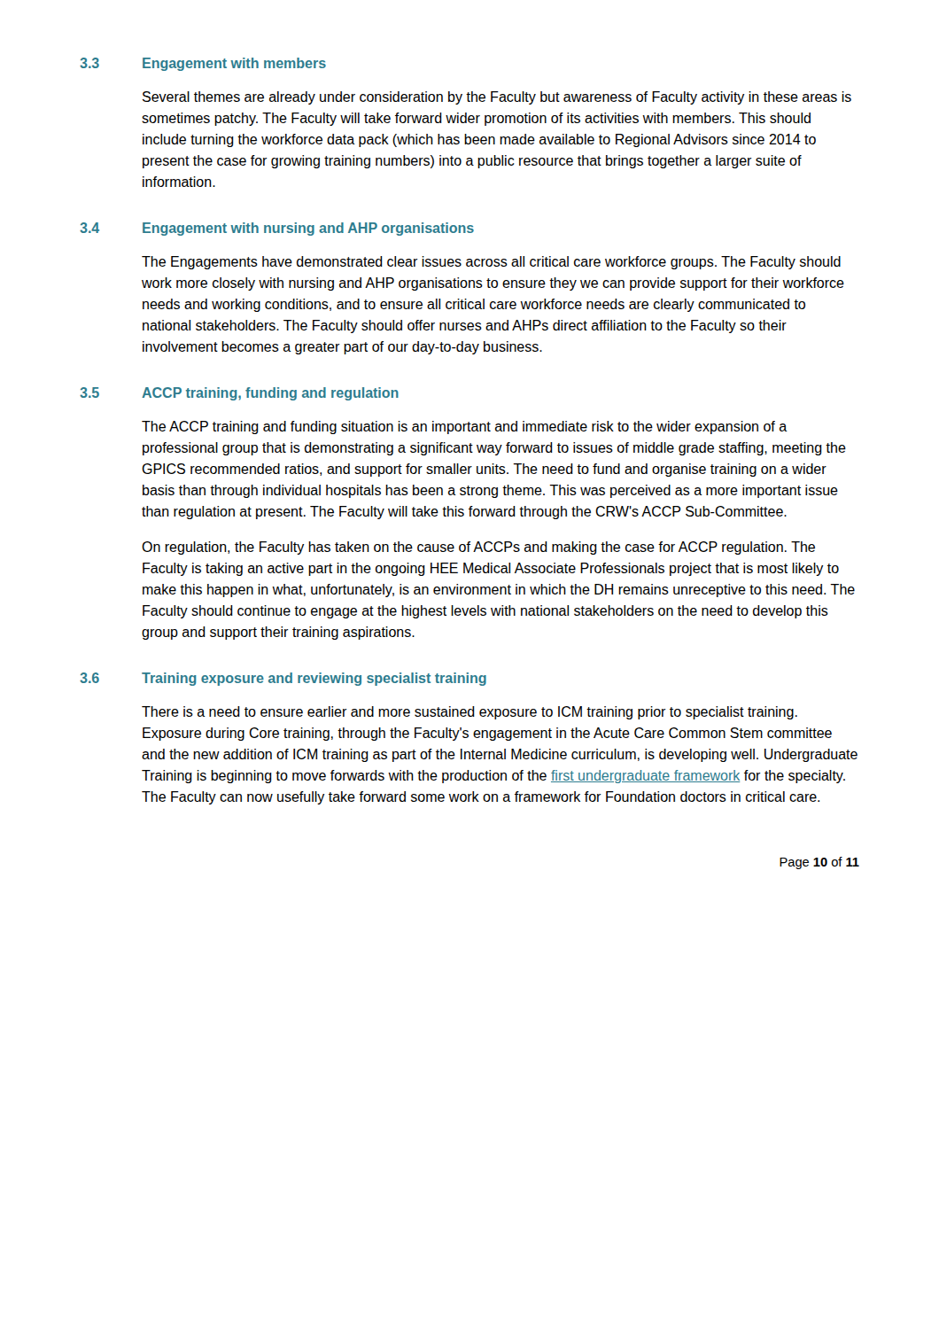3.3 Engagement with members
Several themes are already under consideration by the Faculty but awareness of Faculty activity in these areas is sometimes patchy. The Faculty will take forward wider promotion of its activities with members. This should include turning the workforce data pack (which has been made available to Regional Advisors since 2014 to present the case for growing training numbers) into a public resource that brings together a larger suite of information.
3.4 Engagement with nursing and AHP organisations
The Engagements have demonstrated clear issues across all critical care workforce groups. The Faculty should work more closely with nursing and AHP organisations to ensure they we can provide support for their workforce needs and working conditions, and to ensure all critical care workforce needs are clearly communicated to national stakeholders. The Faculty should offer nurses and AHPs direct affiliation to the Faculty so their involvement becomes a greater part of our day-to-day business.
3.5 ACCP training, funding and regulation
The ACCP training and funding situation is an important and immediate risk to the wider expansion of a professional group that is demonstrating a significant way forward to issues of middle grade staffing, meeting the GPICS recommended ratios, and support for smaller units. The need to fund and organise training on a wider basis than through individual hospitals has been a strong theme. This was perceived as a more important issue than regulation at present. The Faculty will take this forward through the CRW's ACCP Sub-Committee.
On regulation, the Faculty has taken on the cause of ACCPs and making the case for ACCP regulation. The Faculty is taking an active part in the ongoing HEE Medical Associate Professionals project that is most likely to make this happen in what, unfortunately, is an environment in which the DH remains unreceptive to this need. The Faculty should continue to engage at the highest levels with national stakeholders on the need to develop this group and support their training aspirations.
3.6 Training exposure and reviewing specialist training
There is a need to ensure earlier and more sustained exposure to ICM training prior to specialist training. Exposure during Core training, through the Faculty's engagement in the Acute Care Common Stem committee and the new addition of ICM training as part of the Internal Medicine curriculum, is developing well. Undergraduate Training is beginning to move forwards with the production of the first undergraduate framework for the specialty. The Faculty can now usefully take forward some work on a framework for Foundation doctors in critical care.
Page 10 of 11